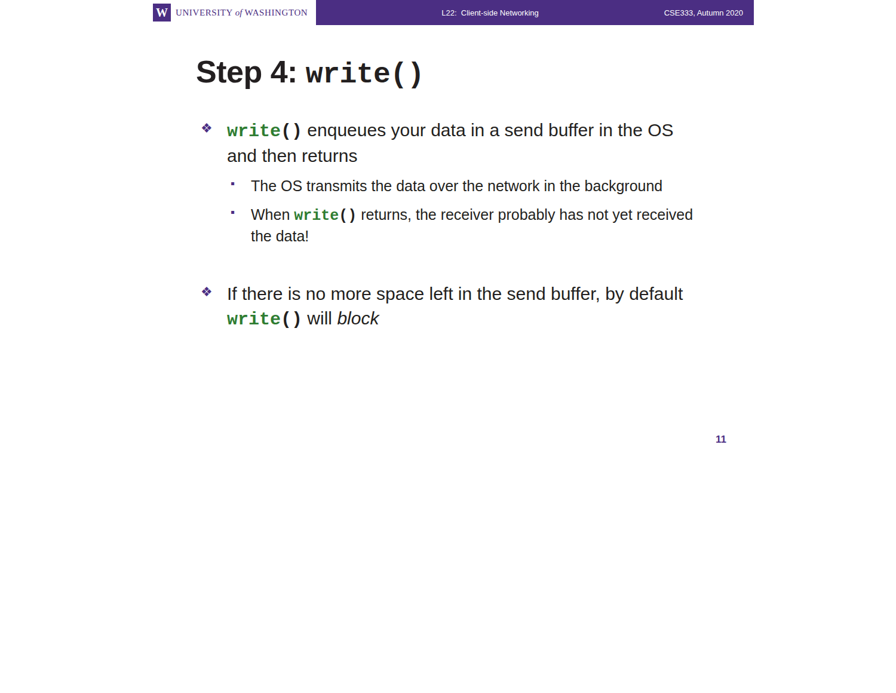W UNIVERSITY of WASHINGTON
L22: Client-side Networking
CSE333, Autumn 2020
Step 4: write()
write() enqueues your data in a send buffer in the OS and then returns
The OS transmits the data over the network in the background
When write() returns, the receiver probably has not yet received the data!
If there is no more space left in the send buffer, by default write() will block
11